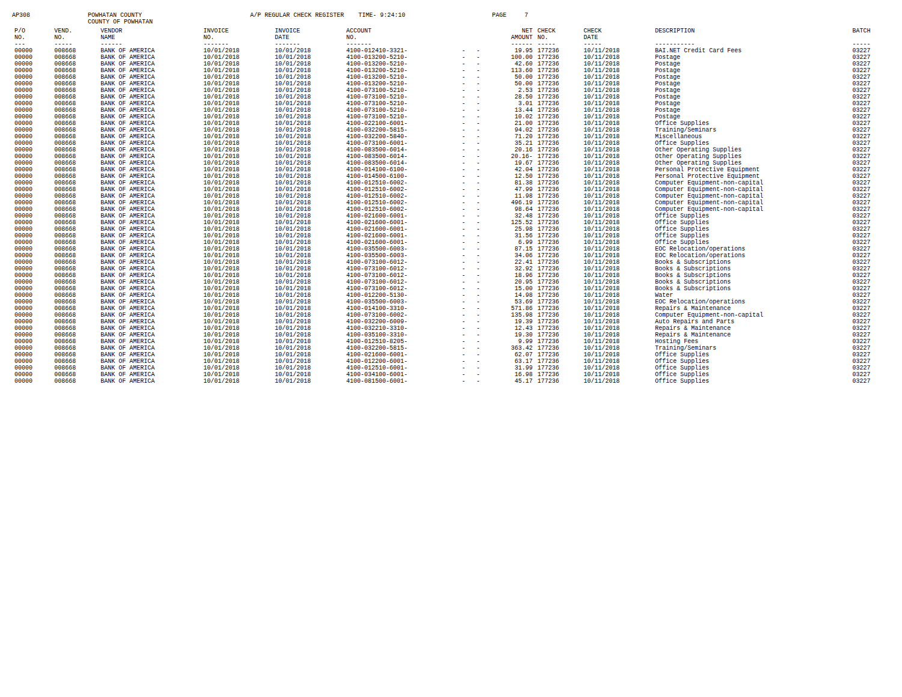AP308 POWHATAN COUNTY A/P REGULAR CHECK REGISTER TIME- 9:24:10 PAGE 7 COUNTY OF POWHATAN
| P/O NO. | VEND. NO. | VENDOR NAME | INVOICE NO. | INVOICE DATE | ACCOUNT NO. | | | NET AMOUNT | CHECK NO. | CHECK DATE | DESCRIPTION | BATCH |
| --- | --- | --- | --- | --- | --- | --- | --- | --- | --- | --- | --- | --- |
| --- | ----- | ------ | ------- | ------- | ------- | | | ------ | ----- | ----- | ----------- | ----- |
| 00000 | 008668 | BANK OF AMERICA | 10/01/2018 | 10/01/2018 | 4100-012410-3321- | - | - | 19.95 | 177236 | 10/11/2018 | BAI.NET Credit Card Fees | 03227 |
| 00000 | 008668 | BANK OF AMERICA | 10/01/2018 | 10/01/2018 | 4100-013200-5210- | - | - | 100.00 | 177236 | 10/11/2018 | Postage | 03227 |
| 00000 | 008668 | BANK OF AMERICA | 10/01/2018 | 10/01/2018 | 4100-013200-5210- | - | - | 42.60 | 177236 | 10/11/2018 | Postage | 03227 |
| 00000 | 008668 | BANK OF AMERICA | 10/01/2018 | 10/01/2018 | 4100-013200-5210- | - | - | 113.60 | 177236 | 10/11/2018 | Postage | 03227 |
| 00000 | 008668 | BANK OF AMERICA | 10/01/2018 | 10/01/2018 | 4100-013200-5210- | - | - | 50.00 | 177236 | 10/11/2018 | Postage | 03227 |
| 00000 | 008668 | BANK OF AMERICA | 10/01/2018 | 10/01/2018 | 4100-013200-5210- | - | - | 50.00 | 177236 | 10/11/2018 | Postage | 03227 |
| 00000 | 008668 | BANK OF AMERICA | 10/01/2018 | 10/01/2018 | 4100-073100-5210- | - | - | 2.53 | 177236 | 10/11/2018 | Postage | 03227 |
| 00000 | 008668 | BANK OF AMERICA | 10/01/2018 | 10/01/2018 | 4100-073100-5210- | - | - | 28.50 | 177236 | 10/11/2018 | Postage | 03227 |
| 00000 | 008668 | BANK OF AMERICA | 10/01/2018 | 10/01/2018 | 4100-073100-5210- | - | - | 3.01 | 177236 | 10/11/2018 | Postage | 03227 |
| 00000 | 008668 | BANK OF AMERICA | 10/01/2018 | 10/01/2018 | 4100-073100-5210- | - | - | 13.44 | 177236 | 10/11/2018 | Postage | 03227 |
| 00000 | 008668 | BANK OF AMERICA | 10/01/2018 | 10/01/2018 | 4100-073100-5210- | - | - | 10.02 | 177236 | 10/11/2018 | Postage | 03227 |
| 00000 | 008668 | BANK OF AMERICA | 10/01/2018 | 10/01/2018 | 4100-022100-6001- | - | - | 21.00 | 177236 | 10/11/2018 | Office Supplies | 03227 |
| 00000 | 008668 | BANK OF AMERICA | 10/01/2018 | 10/01/2018 | 4100-032200-5815- | - | - | 94.02 | 177236 | 10/11/2018 | Training/Seminars | 03227 |
| 00000 | 008668 | BANK OF AMERICA | 10/01/2018 | 10/01/2018 | 4100-032200-5840- | - | - | 71.20 | 177236 | 10/11/2018 | Miscellaneous | 03227 |
| 00000 | 008668 | BANK OF AMERICA | 10/01/2018 | 10/01/2018 | 4100-073100-6001- | - | - | 35.21 | 177236 | 10/11/2018 | Office Supplies | 03227 |
| 00000 | 008668 | BANK OF AMERICA | 10/01/2018 | 10/01/2018 | 4100-083500-6014- | - | - | 20.16 | 177236 | 10/11/2018 | Other Operating Supplies | 03227 |
| 00000 | 008668 | BANK OF AMERICA | 10/01/2018 | 10/01/2018 | 4100-083500-6014- | - | - | 20.16- | 177236 | 10/11/2018 | Other Operating Supplies | 03227 |
| 00000 | 008668 | BANK OF AMERICA | 10/01/2018 | 10/01/2018 | 4100-083500-6014- | - | - | 19.67 | 177236 | 10/11/2018 | Other Operating Supplies | 03227 |
| 00000 | 008668 | BANK OF AMERICA | 10/01/2018 | 10/01/2018 | 4100-014100-6100- | - | - | 42.04 | 177236 | 10/11/2018 | Personal Protective Equipment | 03227 |
| 00000 | 008668 | BANK OF AMERICA | 10/01/2018 | 10/01/2018 | 4100-014500-6100- | - | - | 12.50 | 177236 | 10/11/2018 | Personal Protective Equipment | 03227 |
| 00000 | 008668 | BANK OF AMERICA | 10/01/2018 | 10/01/2018 | 4100-012510-6002- | - | - | 81.38 | 177236 | 10/11/2018 | Computer Equipment-non-capital | 03227 |
| 00000 | 008668 | BANK OF AMERICA | 10/01/2018 | 10/01/2018 | 4100-012510-6002- | - | - | 47.99 | 177236 | 10/11/2018 | Computer Equipment-non-capital | 03227 |
| 00000 | 008668 | BANK OF AMERICA | 10/01/2018 | 10/01/2018 | 4100-012510-6002- | - | - | 11.98 | 177236 | 10/11/2018 | Computer Equipment-non-capital | 03227 |
| 00000 | 008668 | BANK OF AMERICA | 10/01/2018 | 10/01/2018 | 4100-012510-6002- | - | - | 496.19 | 177236 | 10/11/2018 | Computer Equipment-non-capital | 03227 |
| 00000 | 008668 | BANK OF AMERICA | 10/01/2018 | 10/01/2018 | 4100-012510-6002- | - | - | 98.64 | 177236 | 10/11/2018 | Computer Equipment-non-capital | 03227 |
| 00000 | 008668 | BANK OF AMERICA | 10/01/2018 | 10/01/2018 | 4100-021600-6001- | - | - | 32.48 | 177236 | 10/11/2018 | Office Supplies | 03227 |
| 00000 | 008668 | BANK OF AMERICA | 10/01/2018 | 10/01/2018 | 4100-021600-6001- | - | - | 125.52 | 177236 | 10/11/2018 | Office Supplies | 03227 |
| 00000 | 008668 | BANK OF AMERICA | 10/01/2018 | 10/01/2018 | 4100-021600-6001- | - | - | 25.98 | 177236 | 10/11/2018 | Office Supplies | 03227 |
| 00000 | 008668 | BANK OF AMERICA | 10/01/2018 | 10/01/2018 | 4100-021600-6001- | - | - | 31.56 | 177236 | 10/11/2018 | Office Supplies | 03227 |
| 00000 | 008668 | BANK OF AMERICA | 10/01/2018 | 10/01/2018 | 4100-021600-6001- | - | - | 6.99 | 177236 | 10/11/2018 | Office Supplies | 03227 |
| 00000 | 008668 | BANK OF AMERICA | 10/01/2018 | 10/01/2018 | 4100-035500-6003- | - | - | 87.15 | 177236 | 10/11/2018 | EOC Relocation/operations | 03227 |
| 00000 | 008668 | BANK OF AMERICA | 10/01/2018 | 10/01/2018 | 4100-035500-6003- | - | - | 34.06 | 177236 | 10/11/2018 | EOC Relocation/operations | 03227 |
| 00000 | 008668 | BANK OF AMERICA | 10/01/2018 | 10/01/2018 | 4100-073100-6012- | - | - | 22.41 | 177236 | 10/11/2018 | Books & Subscriptions | 03227 |
| 00000 | 008668 | BANK OF AMERICA | 10/01/2018 | 10/01/2018 | 4100-073100-6012- | - | - | 32.92 | 177236 | 10/11/2018 | Books & Subscriptions | 03227 |
| 00000 | 008668 | BANK OF AMERICA | 10/01/2018 | 10/01/2018 | 4100-073100-6012- | - | - | 18.96 | 177236 | 10/11/2018 | Books & Subscriptions | 03227 |
| 00000 | 008668 | BANK OF AMERICA | 10/01/2018 | 10/01/2018 | 4100-073100-6012- | - | - | 20.95 | 177236 | 10/11/2018 | Books & Subscriptions | 03227 |
| 00000 | 008668 | BANK OF AMERICA | 10/01/2018 | 10/01/2018 | 4100-073100-6012- | - | - | 15.00 | 177236 | 10/11/2018 | Books & Subscriptions | 03227 |
| 00000 | 008668 | BANK OF AMERICA | 10/01/2018 | 10/01/2018 | 4100-012200-5130- | - | - | 14.98 | 177236 | 10/11/2018 | Water | 03227 |
| 00000 | 008668 | BANK OF AMERICA | 10/01/2018 | 10/01/2018 | 4100-035500-6003- | - | - | 53.69 | 177236 | 10/11/2018 | EOC Relocation/operations | 03227 |
| 00000 | 008668 | BANK OF AMERICA | 10/01/2018 | 10/01/2018 | 4100-014100-3310- | - | - | 571.86 | 177236 | 10/11/2018 | Repairs & Maintenance | 03227 |
| 00000 | 008668 | BANK OF AMERICA | 10/01/2018 | 10/01/2018 | 4100-073100-6002- | - | - | 135.98 | 177236 | 10/11/2018 | Computer Equipment-non-capital | 03227 |
| 00000 | 008668 | BANK OF AMERICA | 10/01/2018 | 10/01/2018 | 4100-032200-6009- | - | - | 19.39 | 177236 | 10/11/2018 | Auto Repairs and Parts | 03227 |
| 00000 | 008668 | BANK OF AMERICA | 10/01/2018 | 10/01/2018 | 4100-032210-3310- | - | - | 12.43 | 177236 | 10/11/2018 | Repairs & Maintenance | 03227 |
| 00000 | 008668 | BANK OF AMERICA | 10/01/2018 | 10/01/2018 | 4100-035100-3310- | - | - | 19.30 | 177236 | 10/11/2018 | Repairs & Maintenance | 03227 |
| 00000 | 008668 | BANK OF AMERICA | 10/01/2018 | 10/01/2018 | 4100-012510-8205- | - | - | 9.99 | 177236 | 10/11/2018 | Hosting Fees | 03227 |
| 00000 | 008668 | BANK OF AMERICA | 10/01/2018 | 10/01/2018 | 4100-032200-5815- | - | - | 363.42 | 177236 | 10/11/2018 | Training/Seminars | 03227 |
| 00000 | 008668 | BANK OF AMERICA | 10/01/2018 | 10/01/2018 | 4100-021600-6001- | - | - | 62.07 | 177236 | 10/11/2018 | Office Supplies | 03227 |
| 00000 | 008668 | BANK OF AMERICA | 10/01/2018 | 10/01/2018 | 4100-012200-6001- | - | - | 63.17 | 177236 | 10/11/2018 | Office Supplies | 03227 |
| 00000 | 008668 | BANK OF AMERICA | 10/01/2018 | 10/01/2018 | 4100-012510-6001- | - | - | 31.99 | 177236 | 10/11/2018 | Office Supplies | 03227 |
| 00000 | 008668 | BANK OF AMERICA | 10/01/2018 | 10/01/2018 | 4100-034100-6001- | - | - | 16.98 | 177236 | 10/11/2018 | Office Supplies | 03227 |
| 00000 | 008668 | BANK OF AMERICA | 10/01/2018 | 10/01/2018 | 4100-081500-6001- | - | - | 45.17 | 177236 | 10/11/2018 | Office Supplies | 03227 |